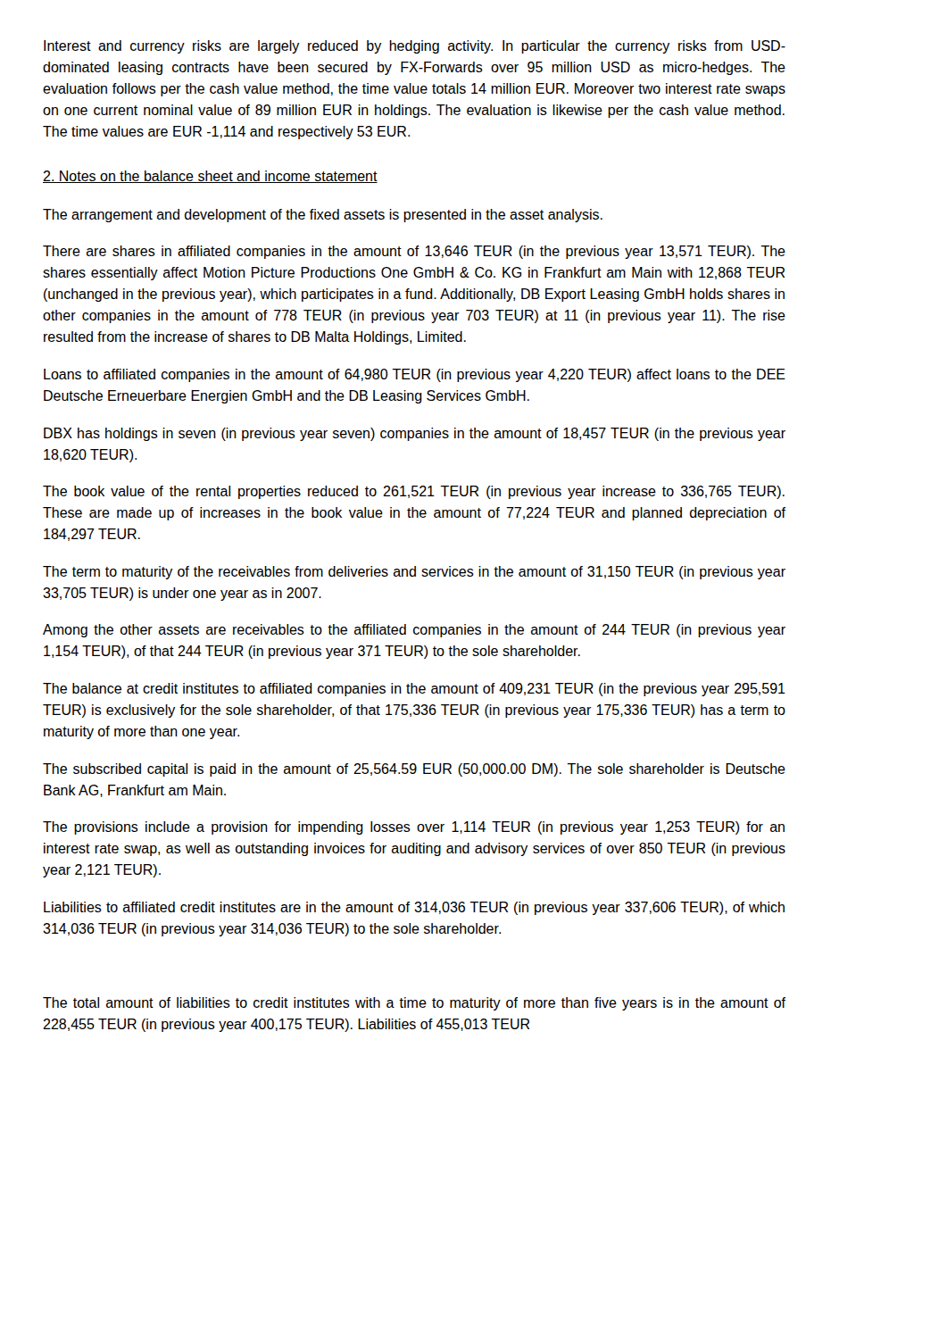Interest and currency risks are largely reduced by hedging activity. In particular the currency risks from USD-dominated leasing contracts have been secured by FX-Forwards over 95 million USD as micro-hedges. The evaluation follows per the cash value method, the time value totals 14 million EUR. Moreover two interest rate swaps on one current nominal value of 89 million EUR in holdings. The evaluation is likewise per the cash value method. The time values are EUR -1,114 and respectively 53 EUR.
2. Notes on the balance sheet and income statement
The arrangement and development of the fixed assets is presented in the asset analysis.
There are shares in affiliated companies in the amount of 13,646 TEUR (in the previous year 13,571 TEUR). The shares essentially affect Motion Picture Productions One GmbH & Co. KG in Frankfurt am Main with 12,868 TEUR (unchanged in the previous year), which participates in a fund. Additionally, DB Export Leasing GmbH holds shares in other companies in the amount of 778 TEUR (in previous year 703 TEUR) at 11 (in previous year 11). The rise resulted from the increase of shares to DB Malta Holdings, Limited.
Loans to affiliated companies in the amount of 64,980 TEUR (in previous year 4,220 TEUR) affect loans to the DEE Deutsche Erneuerbare Energien GmbH and the DB Leasing Services GmbH.
DBX has holdings in seven (in previous year seven) companies in the amount of 18,457 TEUR (in the previous year 18,620 TEUR).
The book value of the rental properties reduced to 261,521 TEUR (in previous year increase to 336,765 TEUR). These are made up of increases in the book value in the amount of 77,224 TEUR and planned depreciation of 184,297 TEUR.
The term to maturity of the receivables from deliveries and services in the amount of 31,150 TEUR (in previous year 33,705 TEUR) is under one year as in 2007.
Among the other assets are receivables to the affiliated companies in the amount of 244 TEUR (in previous year 1,154 TEUR), of that 244 TEUR (in previous year 371 TEUR) to the sole shareholder.
The balance at credit institutes to affiliated companies in the amount of 409,231 TEUR (in the previous year 295,591 TEUR) is exclusively for the sole shareholder, of that 175,336 TEUR (in previous year 175,336 TEUR) has a term to maturity of more than one year.
The subscribed capital is paid in the amount of 25,564.59 EUR (50,000.00 DM). The sole shareholder is Deutsche Bank AG, Frankfurt am Main.
The provisions include a provision for impending losses over 1,114 TEUR (in previous year 1,253 TEUR) for an interest rate swap, as well as outstanding invoices for auditing and advisory services of over 850 TEUR (in previous year 2,121 TEUR).
Liabilities to affiliated credit institutes are in the amount of 314,036 TEUR (in previous year 337,606 TEUR), of which 314,036 TEUR (in previous year 314,036 TEUR) to the sole shareholder.
The total amount of liabilities to credit institutes with a time to maturity of more than five years is in the amount of 228,455 TEUR (in previous year 400,175 TEUR). Liabilities of 455,013 TEUR